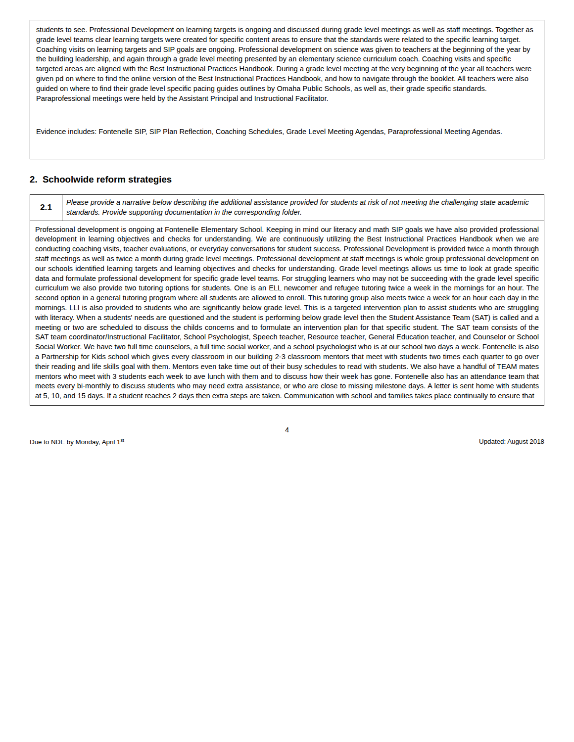students to see. Professional Development on learning targets is ongoing and discussed during grade level meetings as well as staff meetings. Together as grade level teams clear learning targets were created for specific content areas to ensure that the standards were related to the specific learning target. Coaching visits on learning targets and SIP goals are ongoing. Professional development on science was given to teachers at the beginning of the year by the building leadership, and again through a grade level meeting presented by an elementary science curriculum coach. Coaching visits and specific targeted areas are aligned with the Best Instructional Practices Handbook. During a grade level meeting at the very beginning of the year all teachers were given pd on where to find the online version of the Best Instructional Practices Handbook, and how to navigate through the booklet. All teachers were also guided on where to find their grade level specific pacing guides outlines by Omaha Public Schools, as well as, their grade specific standards. Paraprofessional meetings were held by the Assistant Principal and Instructional Facilitator.
Evidence includes: Fontenelle SIP, SIP Plan Reflection, Coaching Schedules, Grade Level Meeting Agendas, Paraprofessional Meeting Agendas.
2. Schoolwide reform strategies
| 2.1 | Please provide a narrative below describing the additional assistance provided for students at risk of not meeting the challenging state academic standards. Provide supporting documentation in the corresponding folder. |
Professional development is ongoing at Fontenelle Elementary School. Keeping in mind our literacy and math SIP goals we have also provided professional development in learning objectives and checks for understanding. We are continuously utilizing the Best Instructional Practices Handbook when we are conducting coaching visits, teacher evaluations, or everyday conversations for student success. Professional Development is provided twice a month through staff meetings as well as twice a month during grade level meetings. Professional development at staff meetings is whole group professional development on our schools identified learning targets and learning objectives and checks for understanding. Grade level meetings allows us time to look at grade specific data and formulate professional development for specific grade level teams. For struggling learners who may not be succeeding with the grade level specific curriculum we also provide two tutoring options for students. One is an ELL newcomer and refugee tutoring twice a week in the mornings for an hour. The second option in a general tutoring program where all students are allowed to enroll. This tutoring group also meets twice a week for an hour each day in the mornings. LLI is also provided to students who are significantly below grade level. This is a targeted intervention plan to assist students who are struggling with literacy. When a students' needs are questioned and the student is performing below grade level then the Student Assistance Team (SAT) is called and a meeting or two are scheduled to discuss the childs concerns and to formulate an intervention plan for that specific student. The SAT team consists of the SAT team coordinator/Instructional Facilitator, School Psychologist, Speech teacher, Resource teacher, General Education teacher, and Counselor or School Social Worker. We have two full time counselors, a full time social worker, and a school psychologist who is at our school two days a week. Fontenelle is also a Partnership for Kids school which gives every classroom in our building 2-3 classroom mentors that meet with students two times each quarter to go over their reading and life skills goal with them. Mentors even take time out of their busy schedules to read with students. We also have a handful of TEAM mates mentors who meet with 3 students each week to ave lunch with them and to discuss how their week has gone. Fontenelle also has an attendance team that meets every bi-monthly to discuss students who may need extra assistance, or who are close to missing milestone days. A letter is sent home with students at 5, 10, and 15 days. If a student reaches 2 days then extra steps are taken. Communication with school and families takes place continually to ensure that
4
Due to NDE by Monday, April 1st
Updated: August 2018